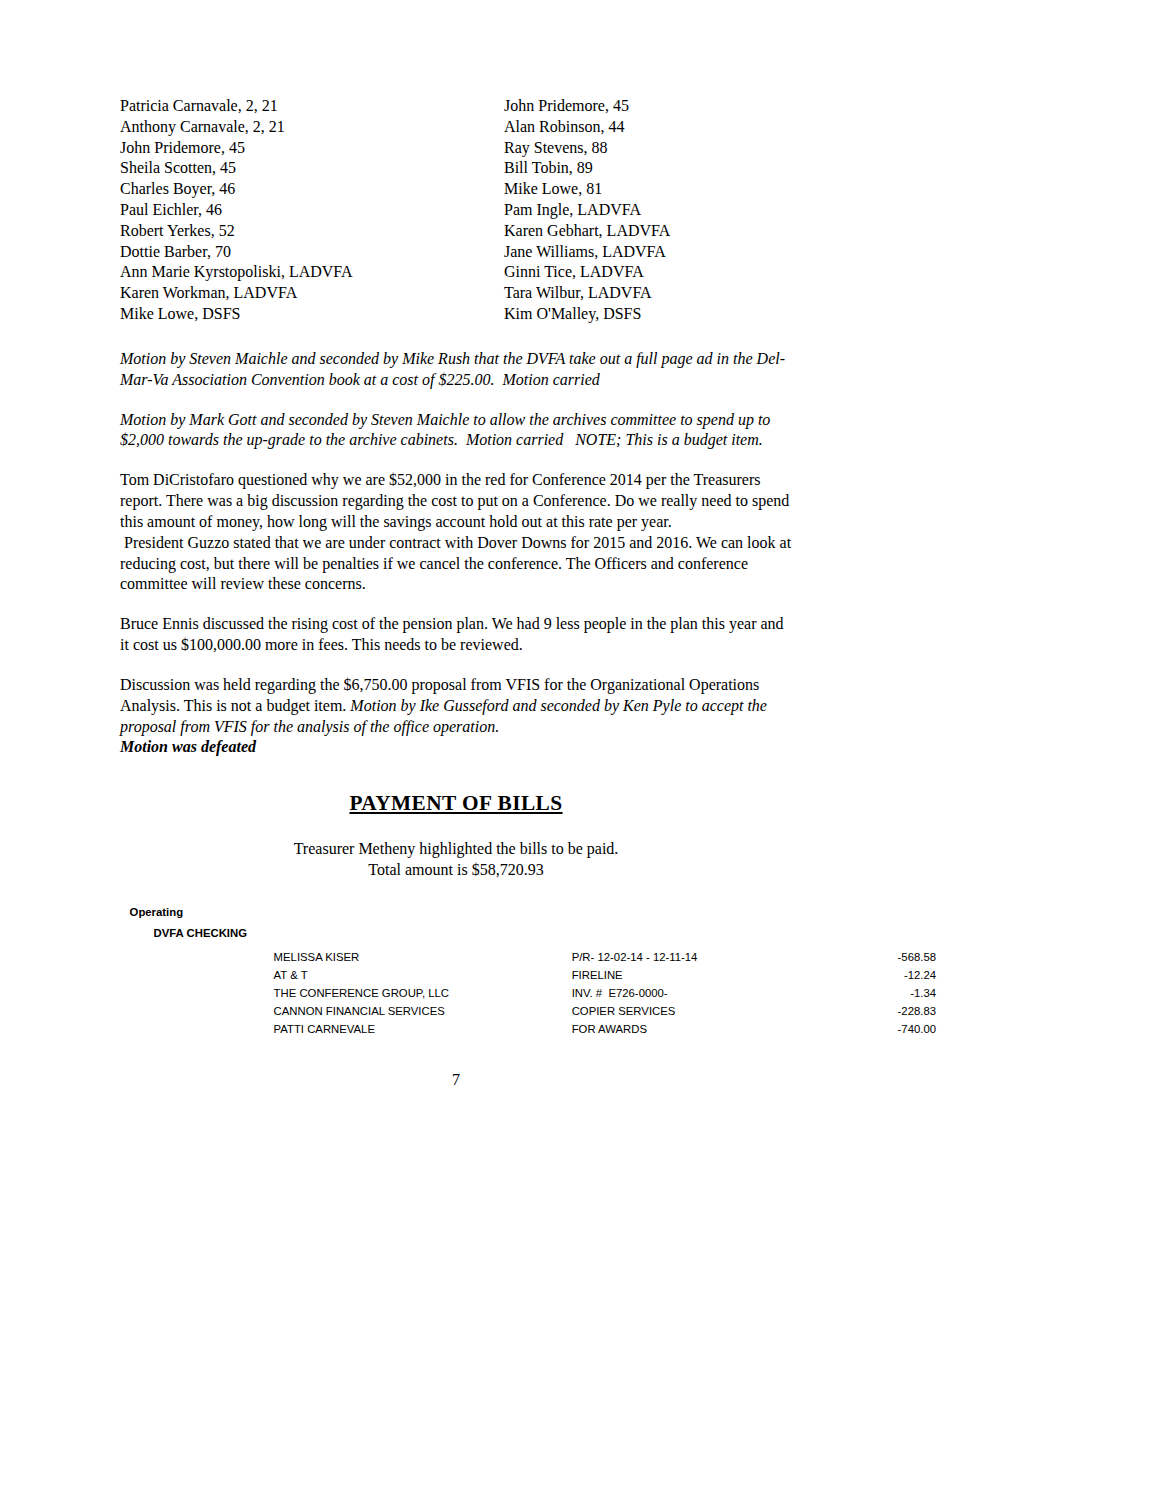| Patricia Carnavale, 2, 21 | John Pridemore, 45 |
| Anthony Carnavale, 2, 21 | Alan Robinson, 44 |
| John Pridemore, 45 | Ray Stevens, 88 |
| Sheila Scotten, 45 | Bill Tobin, 89 |
| Charles Boyer, 46 | Mike Lowe, 81 |
| Paul Eichler, 46 | Pam Ingle, LADVFA |
| Robert Yerkes, 52 | Karen Gebhart, LADVFA |
| Dottie Barber, 70 | Jane Williams, LADVFA |
| Ann Marie Kyrstopoliski, LADVFA | Ginni Tice, LADVFA |
| Karen Workman, LADVFA | Tara Wilbur, LADVFA |
| Mike Lowe, DSFS | Kim O'Malley, DSFS |
Motion by Steven Maichle and seconded by Mike Rush that the DVFA take out a full page ad in the Del-Mar-Va Association Convention book at a cost of $225.00. Motion carried
Motion by Mark Gott and seconded by Steven Maichle to allow the archives committee to spend up to $2,000 towards the up-grade to the archive cabinets. Motion carried NOTE; This is a budget item.
Tom DiCristofaro questioned why we are $52,000 in the red for Conference 2014 per the Treasurers report. There was a big discussion regarding the cost to put on a Conference. Do we really need to spend this amount of money, how long will the savings account hold out at this rate per year.
President Guzzo stated that we are under contract with Dover Downs for 2015 and 2016. We can look at reducing cost, but there will be penalties if we cancel the conference. The Officers and conference committee will review these concerns.
Bruce Ennis discussed the rising cost of the pension plan. We had 9 less people in the plan this year and it cost us $100,000.00 more in fees. This needs to be reviewed.
Discussion was held regarding the $6,750.00 proposal from VFIS for the Organizational Operations Analysis. This is not a budget item. Motion by Ike Gusseford and seconded by Ken Pyle to accept the proposal from VFIS for the analysis of the office operation.
Motion was defeated
PAYMENT OF BILLS
Treasurer Metheny highlighted the bills to be paid.
Total amount is $58,720.93
Operating
DVFA CHECKING
| MELISSA KISER | P/R- 12-02-14 - 12-11-14 | -568.58 |
| AT & T | FIRELINE | -12.24 |
| THE CONFERENCE GROUP, LLC | INV. # E726-0000- | -1.34 |
| CANNON FINANCIAL SERVICES | COPIER SERVICES | -228.83 |
| PATTI CARNEVALE | FOR AWARDS | -740.00 |
7